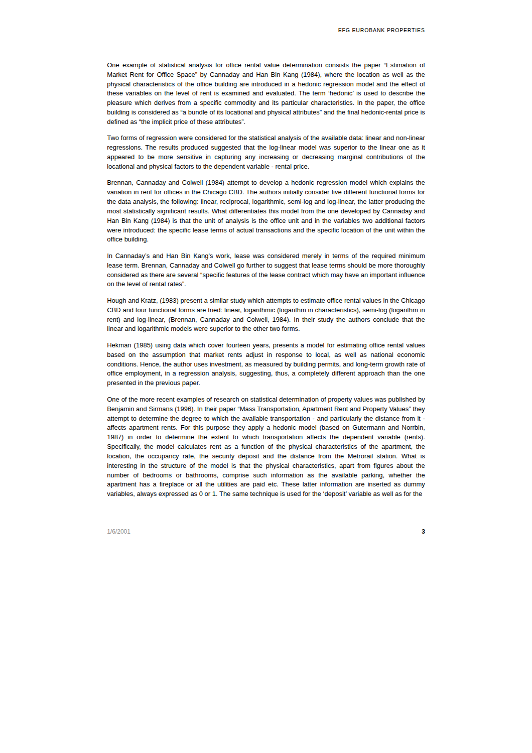EFG EUROBANK PROPERTIES
One example of statistical analysis for office rental value determination consists the paper “Estimation of Market Rent for Office Space” by Cannaday and Han Bin Kang (1984), where the location as well as the physical characteristics of the office building are introduced in a hedonic regression model and the effect of these variables on the level of rent is examined and evaluated. The term ‘hedonic’ is used to describe the pleasure which derives from a specific commodity and its particular characteristics. In the paper, the office building is considered as “a bundle of its locational and physical attributes” and the final hedonic-rental price is defined as “the implicit price of these attributes”.
Two forms of regression were considered for the statistical analysis of the available data: linear and non-linear regressions. The results produced suggested that the log-linear model was superior to the linear one as it appeared to be more sensitive in capturing any increasing or decreasing marginal contributions of the locational and physical factors to the dependent variable - rental price.
Brennan, Cannaday and Colwell (1984) attempt to develop a hedonic regression model which explains the variation in rent for offices in the Chicago CBD. The authors initially consider five different functional forms for the data analysis, the following: linear, reciprocal, logarithmic, semi-log and log-linear, the latter producing the most statistically significant results. What differentiates this model from the one developed by Cannaday and Han Bin Kang (1984) is that the unit of analysis is the office unit and in the variables two additional factors were introduced: the specific lease terms of actual transactions and the specific location of the unit within the office building.
In Cannaday’s and Han Bin Kang's work, lease was considered merely in terms of the required minimum lease term. Brennan, Cannaday and Colwell go further to suggest that lease terms should be more thoroughly considered as there are several “specific features of the lease contract which may have an important influence on the level of rental rates”.
Hough and Kratz, (1983) present a similar study which attempts to estimate office rental values in the Chicago CBD and four functional forms are tried: linear, logarithmic (logarithm in characteristics), semi-log (logarithm in rent) and log-linear, (Brennan, Cannaday and Colwell, 1984). In their study the authors conclude that the linear and logarithmic models were superior to the other two forms.
Hekman (1985) using data which cover fourteen years, presents a model for estimating office rental values based on the assumption that market rents adjust in response to local, as well as national economic conditions. Hence, the author uses investment, as measured by building permits, and long-term growth rate of office employment, in a regression analysis, suggesting, thus, a completely different approach than the one presented in the previous paper.
One of the more recent examples of research on statistical determination of property values was published by Benjamin and Sirmans (1996). In their paper “Mass Transportation, Apartment Rent and Property Values” they attempt to determine the degree to which the available transportation - and particularly the distance from it - affects apartment rents. For this purpose they apply a hedonic model (based on Gutermann and Norrbin, 1987) in order to determine the extent to which transportation affects the dependent variable (rents). Specifically, the model calculates rent as a function of the physical characteristics of the apartment, the location, the occupancy rate, the security deposit and the distance from the Metrorail station. What is interesting in the structure of the model is that the physical characteristics, apart from figures about the number of bedrooms or bathrooms, comprise such information as the available parking, whether the apartment has a fireplace or all the utilities are paid etc. These latter information are inserted as dummy variables, always expressed as 0 or 1. The same technique is used for the ‘deposit’ variable as well as for the
1/6/2001 3